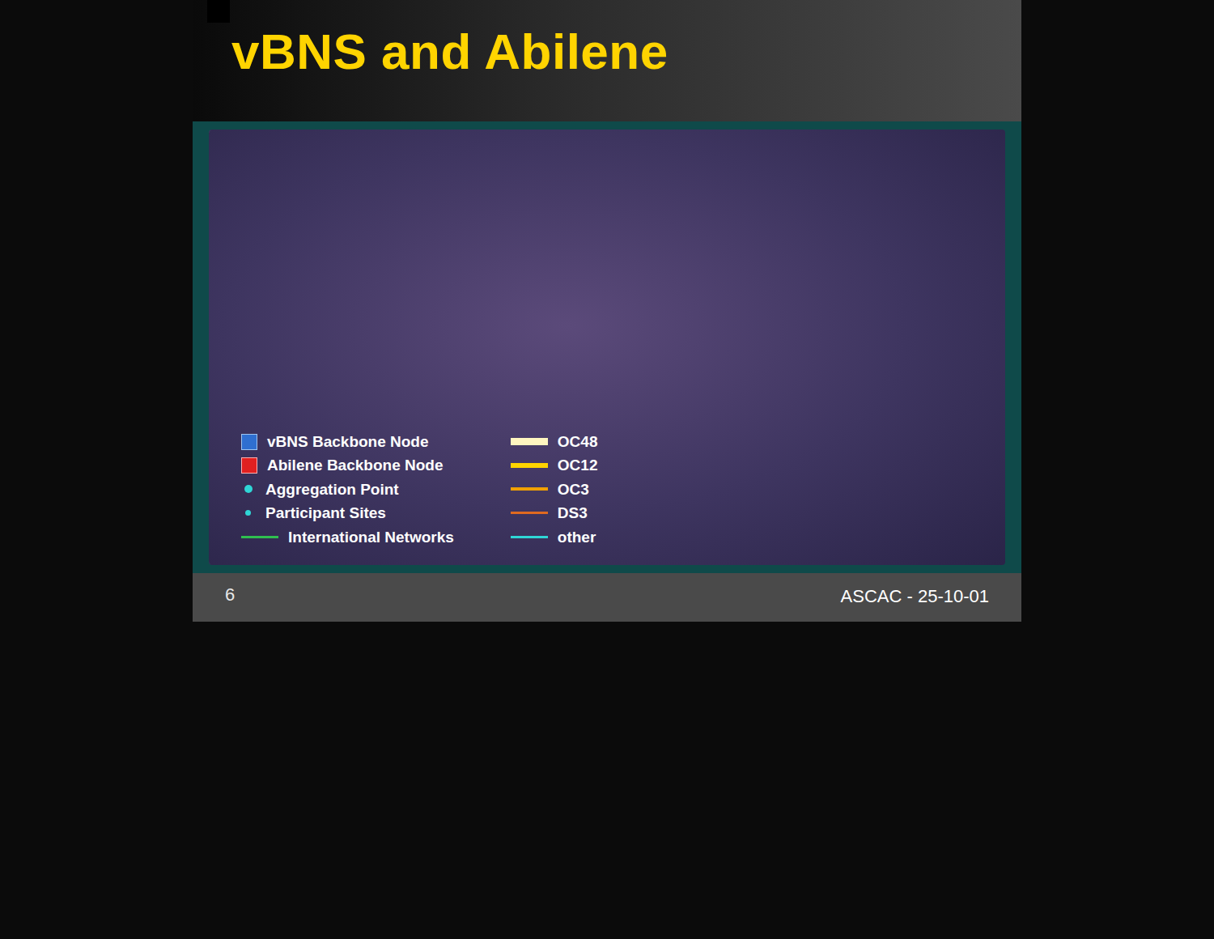vBNS and Abilene
vBNS Backbone Node
Abilene Backbone Node
Aggregation Point
Participant Sites
International Networks
OC48
OC12
OC3
DS3
other
6
ASCAC - 25-10-01